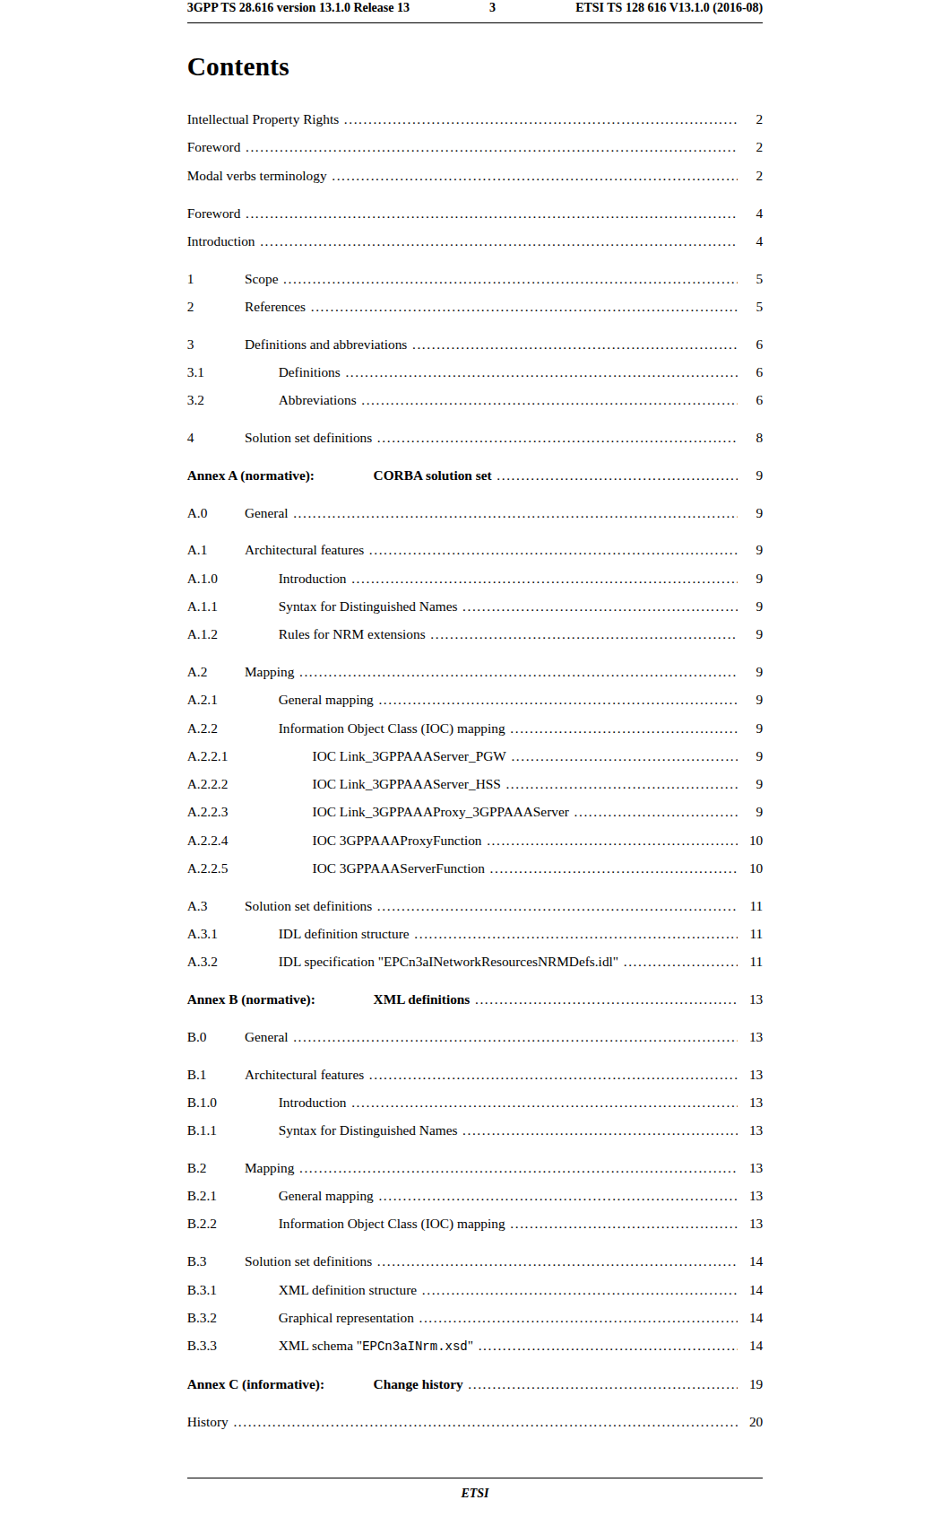3GPP TS 28.616 version 13.1.0 Release 13
3
ETSI TS 128 616 V13.1.0 (2016-08)
Contents
Intellectual Property Rights .................................................................................................................................. 2
Foreword ............................................................................................................................................................. 2
Modal verbs terminology ................................................................................................................................. 2
Foreword ............................................................................................................................................................. 4
Introduction ......................................................................................................................................................... 4
1 Scope ..................................................................................................................................................... 5
2 References ......................................................................................................................................... 5
3 Definitions and abbreviations ................................................................................................................. 6
3.1 Definitions ............................................................................................................................................. 6
3.2 Abbreviations ......................................................................................................................................... 6
4 Solution set definitions ......................................................................................................................... 8
Annex A (normative): CORBA solution set ....................................................................................... 9
A.0 General ................................................................................................................................................. 9
A.1 Architectural features ........................................................................................................................... 9
A.1.0 Introduction ........................................................................................................................................... 9
A.1.1 Syntax for Distinguished Names ....................................................................................................... 9
A.1.2 Rules for NRM extensions ............................................................................................................... 9
A.2 Mapping ............................................................................................................................................... 9
A.2.1 General mapping ................................................................................................................................... 9
A.2.2 Information Object Class (IOC) mapping ......................................................................................... 9
A.2.2.1 IOC Link_3GPPAAAServer_PGW ......................................................................................... 9
A.2.2.2 IOC Link_3GPPAAAServer_HSS ........................................................................................... 9
A.2.2.3 IOC Link_3GPPAAAProxy_3GPPAAAServer ......................................................................... 9
A.2.2.4 IOC 3GPPAAAProxyFunction ................................................................................................. 10
A.2.2.5 IOC 3GPPAAAServerFunction ............................................................................................... 10
A.3 Solution set definitions ......................................................................................................................... 11
A.3.1 IDL definition structure ......................................................................................................................... 11
A.3.2 IDL specification "EPCn3aINetworkResourcesNRMDefs.idl" ....................................................... 11
Annex B (normative): XML definitions ......................................................................................... 13
B.0 General ................................................................................................................................................. 13
B.1 Architectural features ........................................................................................................................... 13
B.1.0 Introduction ........................................................................................................................................... 13
B.1.1 Syntax for Distinguished Names ....................................................................................................... 13
B.2 Mapping ............................................................................................................................................... 13
B.2.1 General mapping ................................................................................................................................... 13
B.2.2 Information Object Class (IOC) mapping ......................................................................................... 13
B.3 Solution set definitions ......................................................................................................................... 14
B.3.1 XML definition structure ....................................................................................................................... 14
B.3.2 Graphical representation ......................................................................................................................... 14
B.3.3 XML schema "EPCn3aINrm.xsd" ......................................................................................... 14
Annex C (informative): Change history ........................................................................................... 19
History ................................................................................................................................................................. 20
ETSI